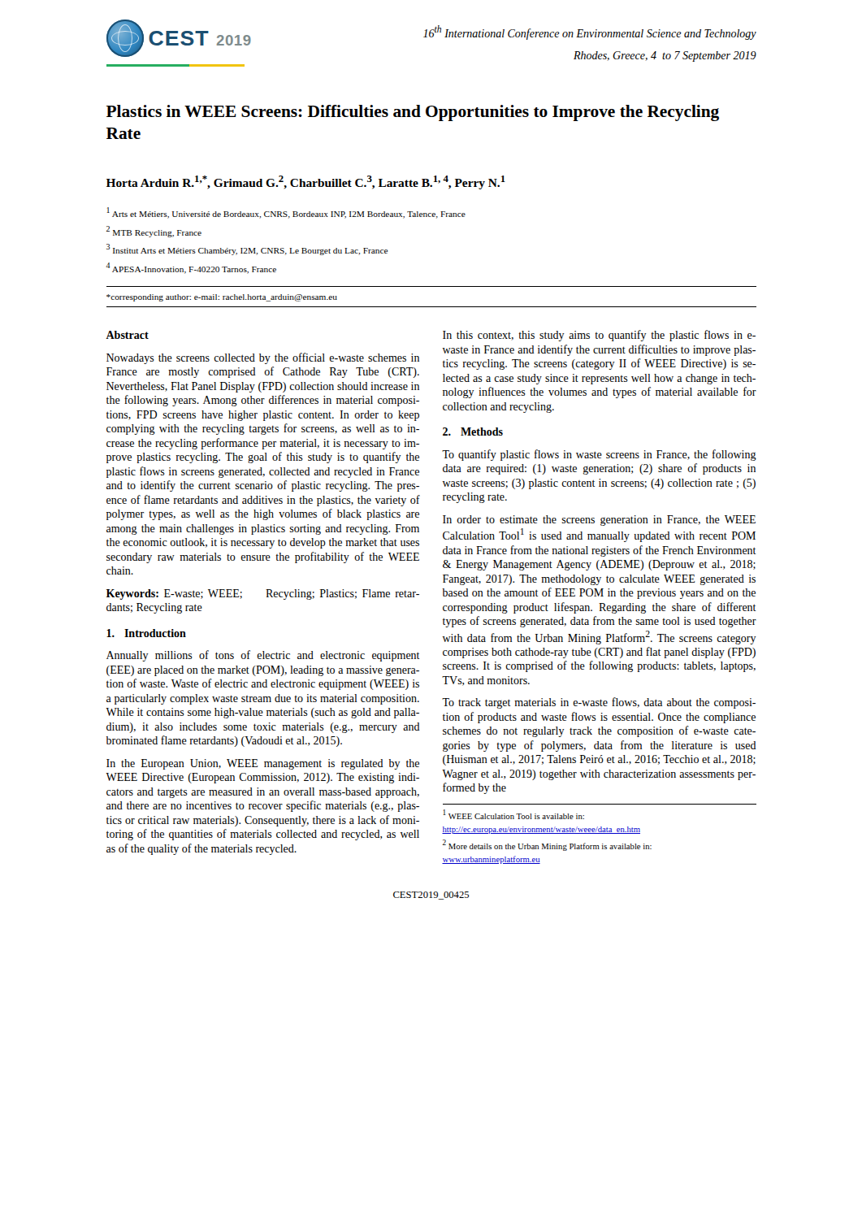CEST 2019
16th International Conference on Environmental Science and Technology
Rhodes, Greece, 4 to 7 September 2019
Plastics in WEEE Screens: Difficulties and Opportunities to Improve the Recycling Rate
Horta Arduin R.1,*, Grimaud G.2, Charbuillet C.3, Laratte B.1, 4, Perry N.1
1 Arts et Métiers, Université de Bordeaux, CNRS, Bordeaux INP, I2M Bordeaux, Talence, France
2 MTB Recycling, France
3 Institut Arts et Métiers Chambéry, I2M, CNRS, Le Bourget du Lac, France
4 APESA-Innovation, F-40220 Tarnos, France
*corresponding author: e-mail: rachel.horta_arduin@ensam.eu
Abstract
Nowadays the screens collected by the official e-waste schemes in France are mostly comprised of Cathode Ray Tube (CRT). Nevertheless, Flat Panel Display (FPD) collection should increase in the following years. Among other differences in material compositions, FPD screens have higher plastic content. In order to keep complying with the recycling targets for screens, as well as to increase the recycling performance per material, it is necessary to improve plastics recycling. The goal of this study is to quantify the plastic flows in screens generated, collected and recycled in France and to identify the current scenario of plastic recycling. The presence of flame retardants and additives in the plastics, the variety of polymer types, as well as the high volumes of black plastics are among the main challenges in plastics sorting and recycling. From the economic outlook, it is necessary to develop the market that uses secondary raw materials to ensure the profitability of the WEEE chain.
Keywords: E-waste; WEEE; Recycling; Plastics; Flame retardants; Recycling rate
1. Introduction
Annually millions of tons of electric and electronic equipment (EEE) are placed on the market (POM), leading to a massive generation of waste. Waste of electric and electronic equipment (WEEE) is a particularly complex waste stream due to its material composition. While it contains some high-value materials (such as gold and palladium), it also includes some toxic materials (e.g., mercury and brominated flame retardants) (Vadoudi et al., 2015).
In the European Union, WEEE management is regulated by the WEEE Directive (European Commission, 2012). The existing indicators and targets are measured in an overall mass-based approach, and there are no incentives to recover specific materials (e.g., plastics or critical raw materials). Consequently, there is a lack of monitoring of the quantities of materials collected and recycled, as well as of the quality of the materials recycled.
In this context, this study aims to quantify the plastic flows in e-waste in France and identify the current difficulties to improve plastics recycling. The screens (category II of WEEE Directive) is selected as a case study since it represents well how a change in technology influences the volumes and types of material available for collection and recycling.
2. Methods
To quantify plastic flows in waste screens in France, the following data are required: (1) waste generation; (2) share of products in waste screens; (3) plastic content in screens; (4) collection rate ; (5) recycling rate.
In order to estimate the screens generation in France, the WEEE Calculation Tool1 is used and manually updated with recent POM data in France from the national registers of the French Environment & Energy Management Agency (ADEME) (Deprouw et al., 2018; Fangeat, 2017). The methodology to calculate WEEE generated is based on the amount of EEE POM in the previous years and on the corresponding product lifespan. Regarding the share of different types of screens generated, data from the same tool is used together with data from the Urban Mining Platform2. The screens category comprises both cathode-ray tube (CRT) and flat panel display (FPD) screens. It is comprised of the following products: tablets, laptops, TVs, and monitors.
To track target materials in e-waste flows, data about the composition of products and waste flows is essential. Once the compliance schemes do not regularly track the composition of e-waste categories by type of polymers, data from the literature is used (Huisman et al., 2017; Talens Peiró et al., 2016; Tecchio et al., 2018; Wagner et al., 2019) together with characterization assessments performed by the
1 WEEE Calculation Tool is available in:
http://ec.europa.eu/environment/waste/weee/data_en.htm
2 More details on the Urban Mining Platform is available in:
www.urbanmineplatform.eu
CEST2019_00425